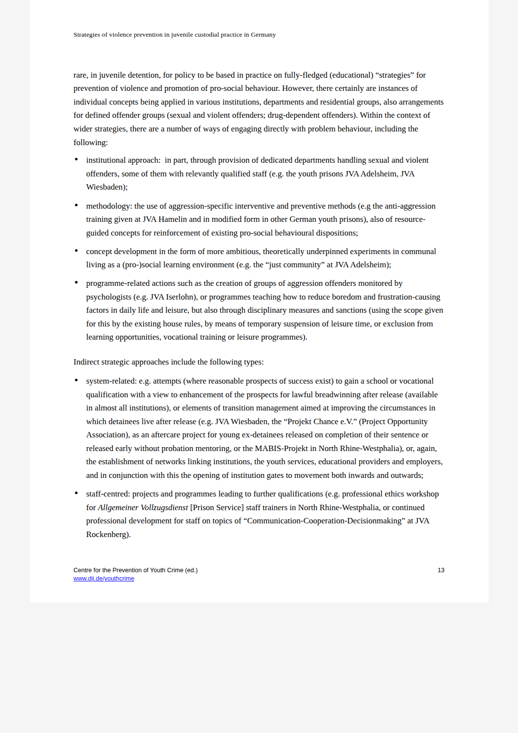Strategies of violence prevention in juvenile custodial practice in Germany
rare, in juvenile detention, for policy to be based in practice on fully-fledged (educational) “strategies” for prevention of violence and promotion of pro-social behaviour. However, there certainly are instances of individual concepts being applied in various institutions, departments and residential groups, also arrangements for defined offender groups (sexual and violent offenders; drug-dependent offenders). Within the context of wider strategies, there are a number of ways of engaging directly with problem behaviour, including the following:
institutional approach: in part, through provision of dedicated departments handling sexual and violent offenders, some of them with relevantly qualified staff (e.g. the youth prisons JVA Adelsheim, JVA Wiesbaden);
methodology: the use of aggression-specific interventive and preventive methods (e.g the anti-aggression training given at JVA Hamelin and in modified form in other German youth prisons), also of resource-guided concepts for reinforcement of existing pro-social behavioural dispositions;
concept development in the form of more ambitious, theoretically underpinned experiments in communal living as a (pro-)social learning environment (e.g. the “just community” at JVA Adelsheim);
programme-related actions such as the creation of groups of aggression offenders monitored by psychologists (e.g. JVA Iserlohn), or programmes teaching how to reduce boredom and frustration-causing factors in daily life and leisure, but also through disciplinary measures and sanctions (using the scope given for this by the existing house rules, by means of temporary suspension of leisure time, or exclusion from learning opportunities, vocational training or leisure programmes).
Indirect strategic approaches include the following types:
system-related: e.g. attempts (where reasonable prospects of success exist) to gain a school or vocational qualification with a view to enhancement of the prospects for lawful breadwinning after release (available in almost all institutions), or elements of transition management aimed at improving the circumstances in which detainees live after release (e.g. JVA Wiesbaden, the “Projekt Chance e.V.” (Project Opportunity Association), as an aftercare project for young ex-detainees released on completion of their sentence or released early without probation mentoring, or the MABIS-Projekt in North Rhine-Westphalia), or, again, the establishment of networks linking institutions, the youth services, educational providers and employers, and in conjunction with this the opening of institution gates to movement both inwards and outwards;
staff-centred: projects and programmes leading to further qualifications (e.g. professional ethics workshop for Allgemeiner Vollzugsdienst [Prison Service] staff trainers in North Rhine-Westphalia, or continued professional development for staff on topics of “Communication-Cooperation-Decisionmaking” at JVA Rockenberg).
Centre for the Prevention of Youth Crime (ed.)
www.dji.de/youthcrime
13